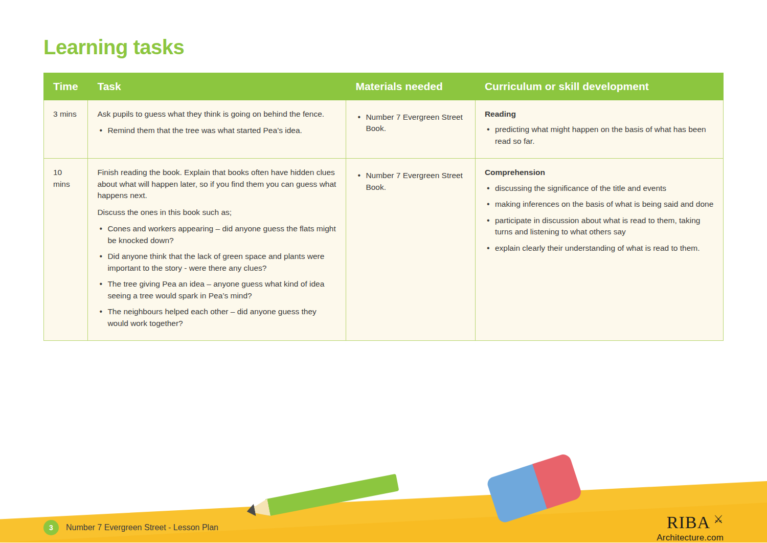Learning tasks
| Time | Task | Materials needed | Curriculum or skill development |
| --- | --- | --- | --- |
| 3 mins | Ask pupils to guess what they think is going on behind the fence. Remind them that the tree was what started Pea’s idea. | Number 7 Evergreen Street Book. | Reading predicting what might happen on the basis of what has been read so far. |
| 10 mins | Finish reading the book. Explain that books often have hidden clues about what will happen later, so if you find them you can guess what happens next. Discuss the ones in this book such as; Cones and workers appearing – did anyone guess the flats might be knocked down? Did anyone think that the lack of green space and plants were important to the story - were there any clues? The tree giving Pea an idea – anyone guess what kind of idea seeing a tree would spark in Pea’s mind? The neighbours helped each other – did anyone guess they would work together? | Number 7 Evergreen Street Book. | Comprehension discussing the significance of the title and events making inferences on the basis of what is being said and done participate in discussion about what is read to them, taking turns and listening to what others say explain clearly their understanding of what is read to them. |
3
Number 7 Evergreen Street - Lesson Plan
RIBA⚔ Architecture.com